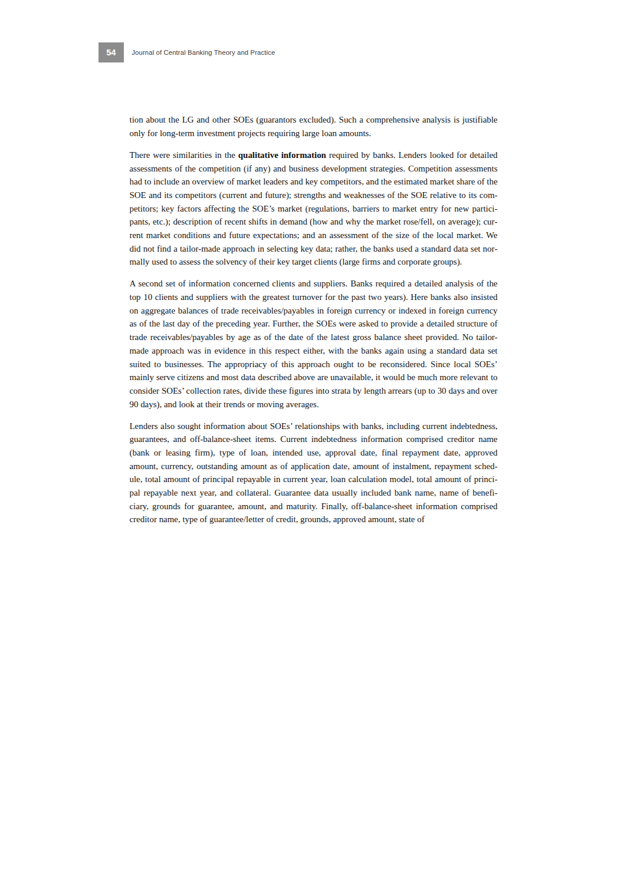54
Journal of Central Banking Theory and Practice
tion about the LG and other SOEs (guarantors excluded). Such a comprehensive analysis is justifiable only for long-term investment projects requiring large loan amounts.
There were similarities in the qualitative information required by banks. Lenders looked for detailed assessments of the competition (if any) and business development strategies. Competition assessments had to include an overview of market leaders and key competitors, and the estimated market share of the SOE and its competitors (current and future); strengths and weaknesses of the SOE relative to its competitors; key factors affecting the SOE’s market (regulations, barriers to market entry for new participants, etc.); description of recent shifts in demand (how and why the market rose/fell, on average); current market conditions and future expectations; and an assessment of the size of the local market. We did not find a tailor-made approach in selecting key data; rather, the banks used a standard data set normally used to assess the solvency of their key target clients (large firms and corporate groups).
A second set of information concerned clients and suppliers. Banks required a detailed analysis of the top 10 clients and suppliers with the greatest turnover for the past two years). Here banks also insisted on aggregate balances of trade receivables/payables in foreign currency or indexed in foreign currency as of the last day of the preceding year. Further, the SOEs were asked to provide a detailed structure of trade receivables/payables by age as of the date of the latest gross balance sheet provided. No tailor-made approach was in evidence in this respect either, with the banks again using a standard data set suited to businesses. The appropriacy of this approach ought to be reconsidered. Since local SOEs’ mainly serve citizens and most data described above are unavailable, it would be much more relevant to consider SOEs’ collection rates, divide these figures into strata by length arrears (up to 30 days and over 90 days), and look at their trends or moving averages.
Lenders also sought information about SOEs’ relationships with banks, including current indebtedness, guarantees, and off-balance-sheet items. Current indebtedness information comprised creditor name (bank or leasing firm), type of loan, intended use, approval date, final repayment date, approved amount, currency, outstanding amount as of application date, amount of instalment, repayment schedule, total amount of principal repayable in current year, loan calculation model, total amount of principal repayable next year, and collateral. Guarantee data usually included bank name, name of beneficiary, grounds for guarantee, amount, and maturity. Finally, off-balance-sheet information comprised creditor name, type of guarantee/letter of credit, grounds, approved amount, state of